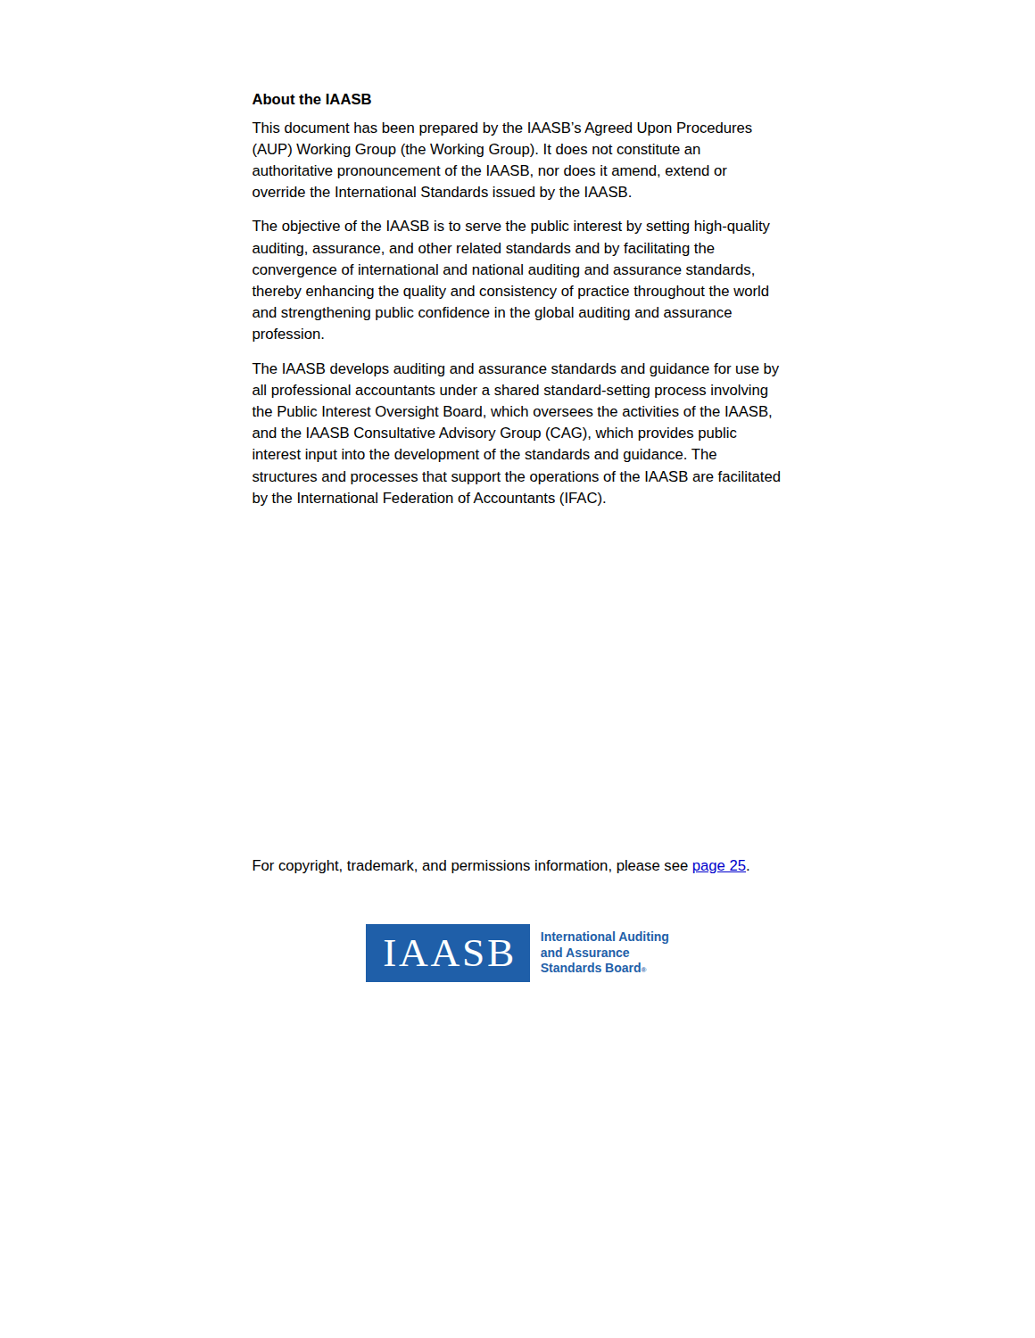About the IAASB
This document has been prepared by the IAASB’s Agreed Upon Procedures (AUP) Working Group (the Working Group). It does not constitute an authoritative pronouncement of the IAASB, nor does it amend, extend or override the International Standards issued by the IAASB.
The objective of the IAASB is to serve the public interest by setting high-quality auditing, assurance, and other related standards and by facilitating the convergence of international and national auditing and assurance standards, thereby enhancing the quality and consistency of practice throughout the world and strengthening public confidence in the global auditing and assurance profession.
The IAASB develops auditing and assurance standards and guidance for use by all professional accountants under a shared standard-setting process involving the Public Interest Oversight Board, which oversees the activities of the IAASB, and the IAASB Consultative Advisory Group (CAG), which provides public interest input into the development of the standards and guidance. The structures and processes that support the operations of the IAASB are facilitated by the International Federation of Accountants (IFAC).
For copyright, trademark, and permissions information, please see page 25.
IAASB
International Auditing
and Assurance
Standards Board®